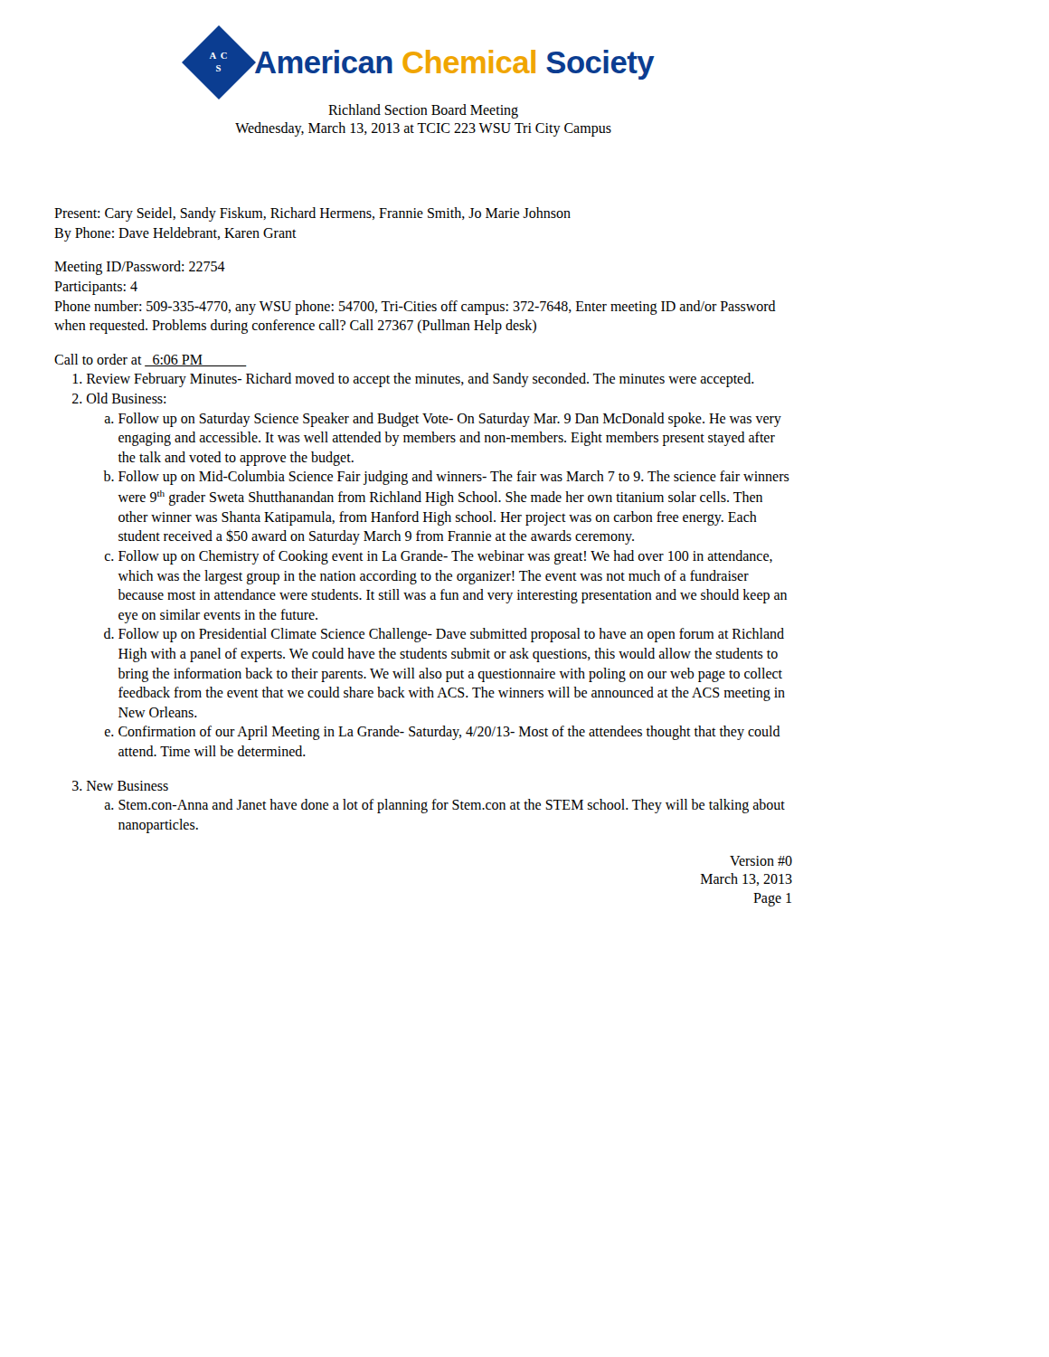A C
S American Chemical Society
Richland Section Board Meeting
Wednesday, March 13, 2013 at TCIC 223 WSU Tri City Campus
Present: Cary Seidel, Sandy Fiskum, Richard Hermens, Frannie Smith, Jo Marie Johnson
By Phone: Dave Heldebrant, Karen Grant
Meeting ID/Password: 22754
Participants: 4
Phone number: 509-335-4770, any WSU phone: 54700, Tri-Cities off campus: 372-7648, Enter meeting ID and/or Password when requested. Problems during conference call? Call 27367 (Pullman Help desk)
Call to order at _6:06 PM______
Review February Minutes- Richard moved to accept the minutes, and Sandy seconded. The minutes were accepted.
Old Business:
Follow up on Saturday Science Speaker and Budget Vote- On Saturday Mar. 9 Dan McDonald spoke. He was very engaging and accessible. It was well attended by members and non-members. Eight members present stayed after the talk and voted to approve the budget.
Follow up on Mid-Columbia Science Fair judging and winners- The fair was March 7 to 9. The science fair winners were 9th grader Sweta Shutthanandan from Richland High School. She made her own titanium solar cells. Then other winner was Shanta Katipamula, from Hanford High school. Her project was on carbon free energy. Each student received a $50 award on Saturday March 9 from Frannie at the awards ceremony.
Follow up on Chemistry of Cooking event in La Grande- The webinar was great! We had over 100 in attendance, which was the largest group in the nation according to the organizer! The event was not much of a fundraiser because most in attendance were students. It still was a fun and very interesting presentation and we should keep an eye on similar events in the future.
Follow up on Presidential Climate Science Challenge- Dave submitted proposal to have an open forum at Richland High with a panel of experts. We could have the students submit or ask questions, this would allow the students to bring the information back to their parents. We will also put a questionnaire with poling on our web page to collect feedback from the event that we could share back with ACS. The winners will be announced at the ACS meeting in New Orleans.
Confirmation of our April Meeting in La Grande- Saturday, 4/20/13- Most of the attendees thought that they could attend. Time will be determined.
New Business
Stem.con-Anna and Janet have done a lot of planning for Stem.con at the STEM school. They will be talking about nanoparticles.
Version #0
March 13, 2013
Page 1